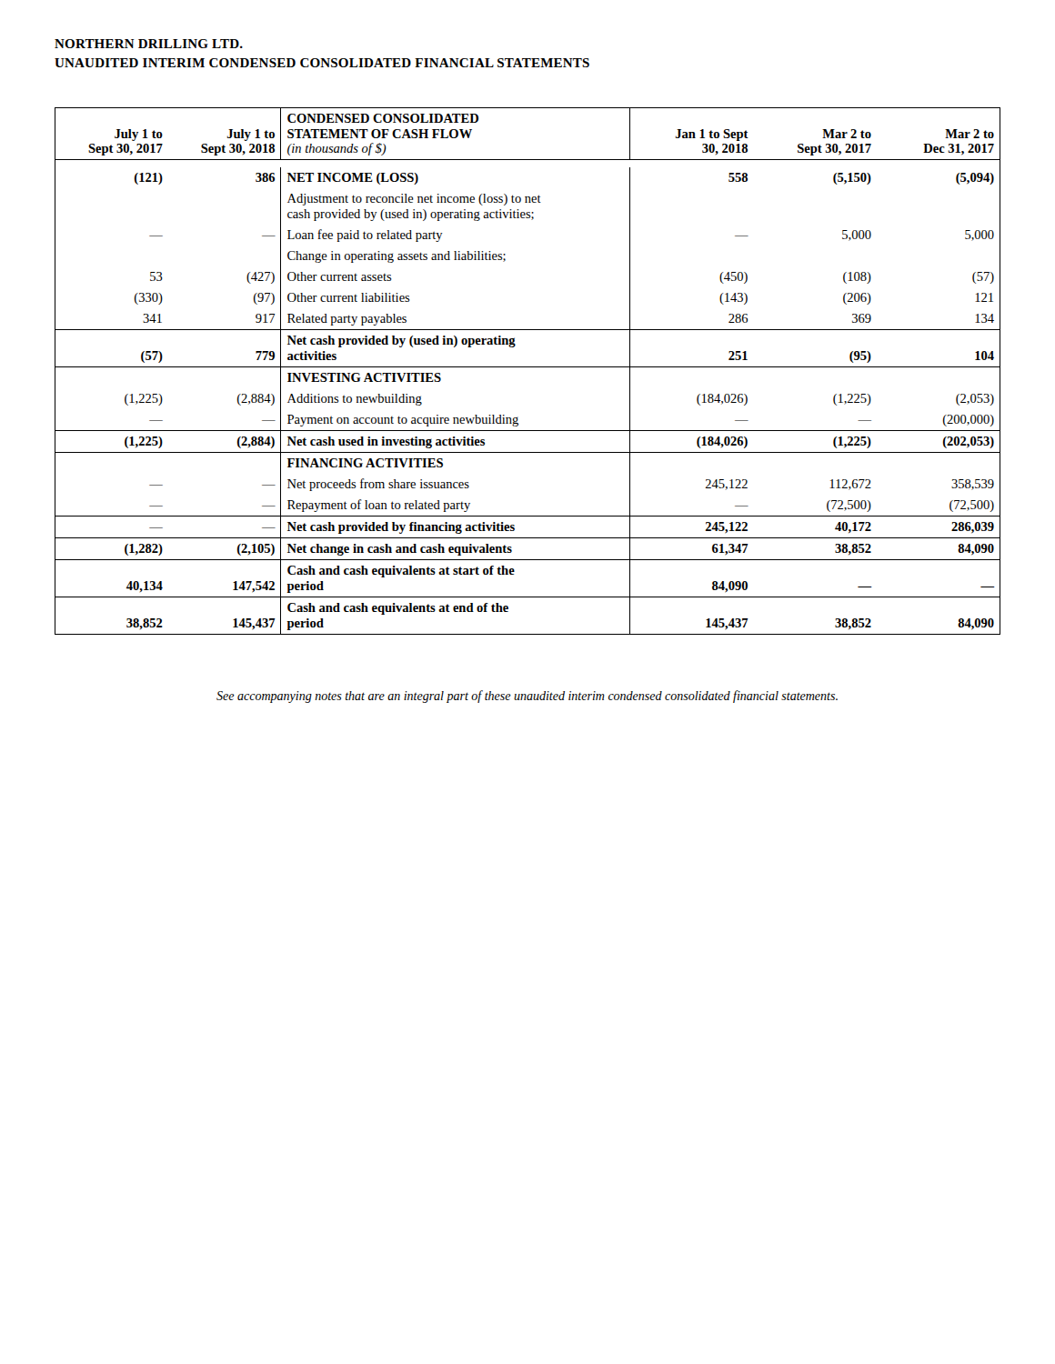NORTHERN DRILLING LTD.
UNAUDITED INTERIM CONDENSED CONSOLIDATED FINANCIAL STATEMENTS
| July 1 to Sept 30, 2017 | July 1 to Sept 30, 2018 | CONDENSED CONSOLIDATED STATEMENT OF CASH FLOW (in thousands of $) | Jan 1 to Sept 30, 2018 | Mar 2 to Sept 30, 2017 | Mar 2 to Dec 31, 2017 |
| --- | --- | --- | --- | --- | --- |
| (121) | 386 | NET INCOME (LOSS) | 558 | (5,150) | (5,094) |
| | | Adjustment to reconcile net income (loss) to net cash provided by (used in) operating activities; | | | |
| — | — | Loan fee paid to related party | — | 5,000 | 5,000 |
| | | Change in operating assets and liabilities; | | | |
| 53 | (427) | Other current assets | (450) | (108) | (57) |
| (330) | (97) | Other current liabilities | (143) | (206) | 121 |
| 341 | 917 | Related party payables | 286 | 369 | 134 |
| (57) | 779 | Net cash provided by (used in) operating activities | 251 | (95) | 104 |
| | | INVESTING ACTIVITIES | | | |
| (1,225) | (2,884) | Additions to newbuilding | (184,026) | (1,225) | (2,053) |
| — | — | Payment on account to acquire newbuilding | — | — | (200,000) |
| (1,225) | (2,884) | Net cash used in investing activities | (184,026) | (1,225) | (202,053) |
| | | FINANCING ACTIVITIES | | | |
| — | — | Net proceeds from share issuances | 245,122 | 112,672 | 358,539 |
| — | — | Repayment of loan to related party | — | (72,500) | (72,500) |
| — | — | Net cash provided by financing activities | 245,122 | 40,172 | 286,039 |
| (1,282) | (2,105) | Net change in cash and cash equivalents | 61,347 | 38,852 | 84,090 |
| 40,134 | 147,542 | Cash and cash equivalents at start of the period | 84,090 | — | — |
| 38,852 | 145,437 | Cash and cash equivalents at end of the period | 145,437 | 38,852 | 84,090 |
See accompanying notes that are an integral part of these unaudited interim condensed consolidated financial statements.